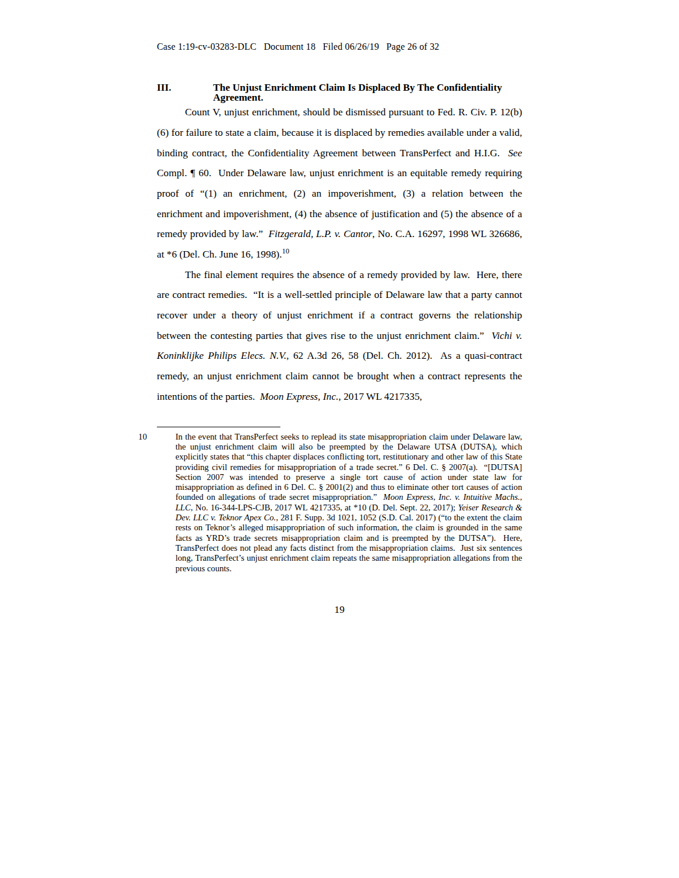Case 1:19-cv-03283-DLC Document 18 Filed 06/26/19 Page 26 of 32
III. The Unjust Enrichment Claim Is Displaced By The Confidentiality Agreement.
Count V, unjust enrichment, should be dismissed pursuant to Fed. R. Civ. P. 12(b)(6) for failure to state a claim, because it is displaced by remedies available under a valid, binding contract, the Confidentiality Agreement between TransPerfect and H.I.G. See Compl. ¶ 60. Under Delaware law, unjust enrichment is an equitable remedy requiring proof of “(1) an enrichment, (2) an impoverishment, (3) a relation between the enrichment and impoverishment, (4) the absence of justification and (5) the absence of a remedy provided by law.” Fitzgerald, L.P. v. Cantor, No. C.A. 16297, 1998 WL 326686, at *6 (Del. Ch. June 16, 1998).10
The final element requires the absence of a remedy provided by law. Here, there are contract remedies. “It is a well-settled principle of Delaware law that a party cannot recover under a theory of unjust enrichment if a contract governs the relationship between the contesting parties that gives rise to the unjust enrichment claim.” Vichi v. Koninklijke Philips Elecs. N.V., 62 A.3d 26, 58 (Del. Ch. 2012). As a quasi-contract remedy, an unjust enrichment claim cannot be brought when a contract represents the intentions of the parties. Moon Express, Inc., 2017 WL 4217335,
10 In the event that TransPerfect seeks to replead its state misappropriation claim under Delaware law, the unjust enrichment claim will also be preempted by the Delaware UTSA (DUTSA), which explicitly states that “this chapter displaces conflicting tort, restitutionary and other law of this State providing civil remedies for misappropriation of a trade secret.” 6 Del. C. § 2007(a). “[DUTSA] Section 2007 was intended to preserve a single tort cause of action under state law for misappropriation as defined in 6 Del. C. § 2001(2) and thus to eliminate other tort causes of action founded on allegations of trade secret misappropriation.” Moon Express, Inc. v. Intuitive Machs., LLC, No. 16-344-LPS-CJB, 2017 WL 4217335, at *10 (D. Del. Sept. 22, 2017); Yeiser Research & Dev. LLC v. Teknor Apex Co., 281 F. Supp. 3d 1021, 1052 (S.D. Cal. 2017) (“to the extent the claim rests on Teknor’s alleged misappropriation of such information, the claim is grounded in the same facts as YRD’s trade secrets misappropriation claim and is preempted by the DUTSA”). Here, TransPerfect does not plead any facts distinct from the misappropriation claims. Just six sentences long, TransPerfect’s unjust enrichment claim repeats the same misappropriation allegations from the previous counts.
19